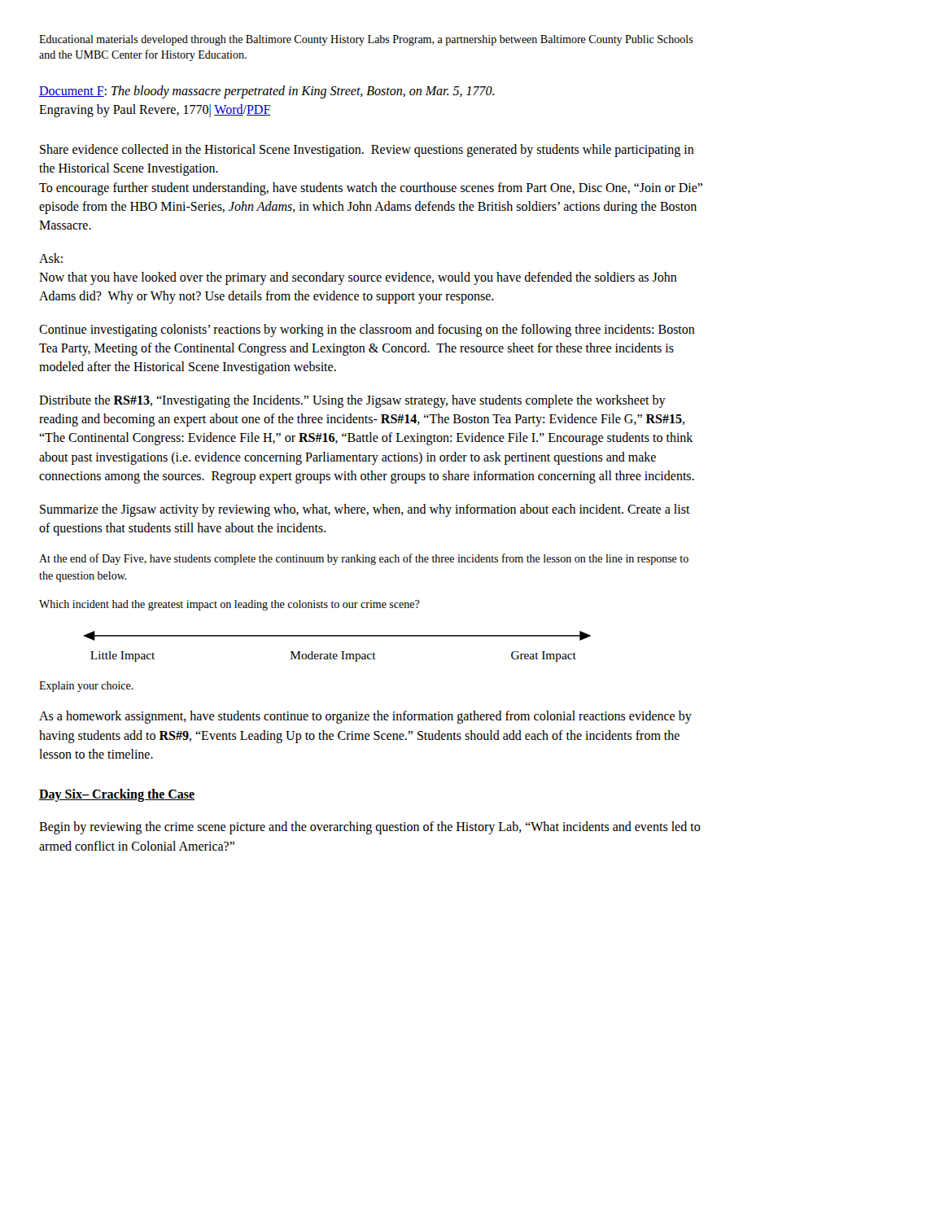Educational materials developed through the Baltimore County History Labs Program, a partnership between Baltimore County Public Schools and the UMBC Center for History Education.
Document F: The bloody massacre perpetrated in King Street, Boston, on Mar. 5, 1770.
Engraving by Paul Revere, 1770| Word/PDF
Share evidence collected in the Historical Scene Investigation. Review questions generated by students while participating in the Historical Scene Investigation.
To encourage further student understanding, have students watch the courthouse scenes from Part One, Disc One, “Join or Die” episode from the HBO Mini-Series, John Adams, in which John Adams defends the British soldiers’ actions during the Boston Massacre.
Ask:
Now that you have looked over the primary and secondary source evidence, would you have defended the soldiers as John Adams did? Why or Why not? Use details from the evidence to support your response.
Continue investigating colonists’ reactions by working in the classroom and focusing on the following three incidents: Boston Tea Party, Meeting of the Continental Congress and Lexington & Concord. The resource sheet for these three incidents is modeled after the Historical Scene Investigation website.
Distribute the RS#13, “Investigating the Incidents.” Using the Jigsaw strategy, have students complete the worksheet by reading and becoming an expert about one of the three incidents- RS#14, “The Boston Tea Party: Evidence File G,” RS#15, “The Continental Congress: Evidence File H,” or RS#16, “Battle of Lexington: Evidence File I.” Encourage students to think about past investigations (i.e. evidence concerning Parliamentary actions) in order to ask pertinent questions and make connections among the sources. Regroup expert groups with other groups to share information concerning all three incidents.
Summarize the Jigsaw activity by reviewing who, what, where, when, and why information about each incident. Create a list of questions that students still have about the incidents.
At the end of Day Five, have students complete the continuum by ranking each of the three incidents from the lesson on the line in response to the question below.
Which incident had the greatest impact on leading the colonists to our crime scene?
Little Impact Moderate Impact Great Impact
Explain your choice.
As a homework assignment, have students continue to organize the information gathered from colonial reactions evidence by having students add to RS#9, “Events Leading Up to the Crime Scene.” Students should add each of the incidents from the lesson to the timeline.
Day Six– Cracking the Case
Begin by reviewing the crime scene picture and the overarching question of the History Lab, “What incidents and events led to armed conflict in Colonial America?”